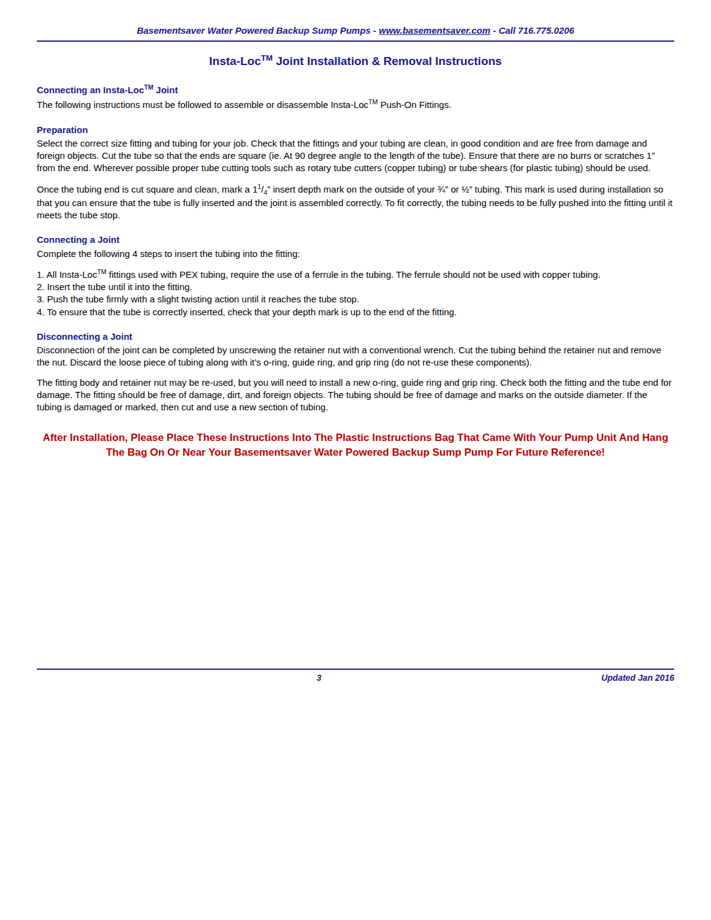Basementsaver Water Powered Backup Sump Pumps - www.basementsaver.com - Call 716.775.0206
Insta-LocTM Joint Installation & Removal Instructions
Connecting an Insta-LocTM Joint
The following instructions must be followed to assemble or disassemble Insta-LocTM Push-On Fittings.
Preparation
Select the correct size fitting and tubing for your job. Check that the fittings and your tubing are clean, in good condition and are free from damage and foreign objects. Cut the tube so that the ends are square (ie. At 90 degree angle to the length of the tube). Ensure that there are no burrs or scratches 1” from the end. Wherever possible proper tube cutting tools such as rotary tube cutters (copper tubing) or tube shears (for plastic tubing) should be used.
Once the tubing end is cut square and clean, mark a 11/4” insert depth mark on the outside of your ¾” or ½” tubing. This mark is used during installation so that you can ensure that the tube is fully inserted and the joint is assembled correctly. To fit correctly, the tubing needs to be fully pushed into the fitting until it meets the tube stop.
Connecting a Joint
Complete the following 4 steps to insert the tubing into the fitting:
1. All Insta-LocTM fittings used with PEX tubing, require the use of a ferrule in the tubing. The ferrule should not be used with copper tubing.
2. Insert the tube until it into the fitting.
3. Push the tube firmly with a slight twisting action until it reaches the tube stop.
4. To ensure that the tube is correctly inserted, check that your depth mark is up to the end of the fitting.
Disconnecting a Joint
Disconnection of the joint can be completed by unscrewing the retainer nut with a conventional wrench. Cut the tubing behind the retainer nut and remove the nut. Discard the loose piece of tubing along with it’s o-ring, guide ring, and grip ring (do not re-use these components).
The fitting body and retainer nut may be re-used, but you will need to install a new o-ring, guide ring and grip ring. Check both the fitting and the tube end for damage. The fitting should be free of damage, dirt, and foreign objects. The tubing should be free of damage and marks on the outside diameter. If the tubing is damaged or marked, then cut and use a new section of tubing.
After Installation, Please Place These Instructions Into The Plastic Instructions Bag That Came With Your Pump Unit And Hang The Bag On Or Near Your Basementsaver Water Powered Backup Sump Pump For Future Reference!
3 Updated Jan 2016